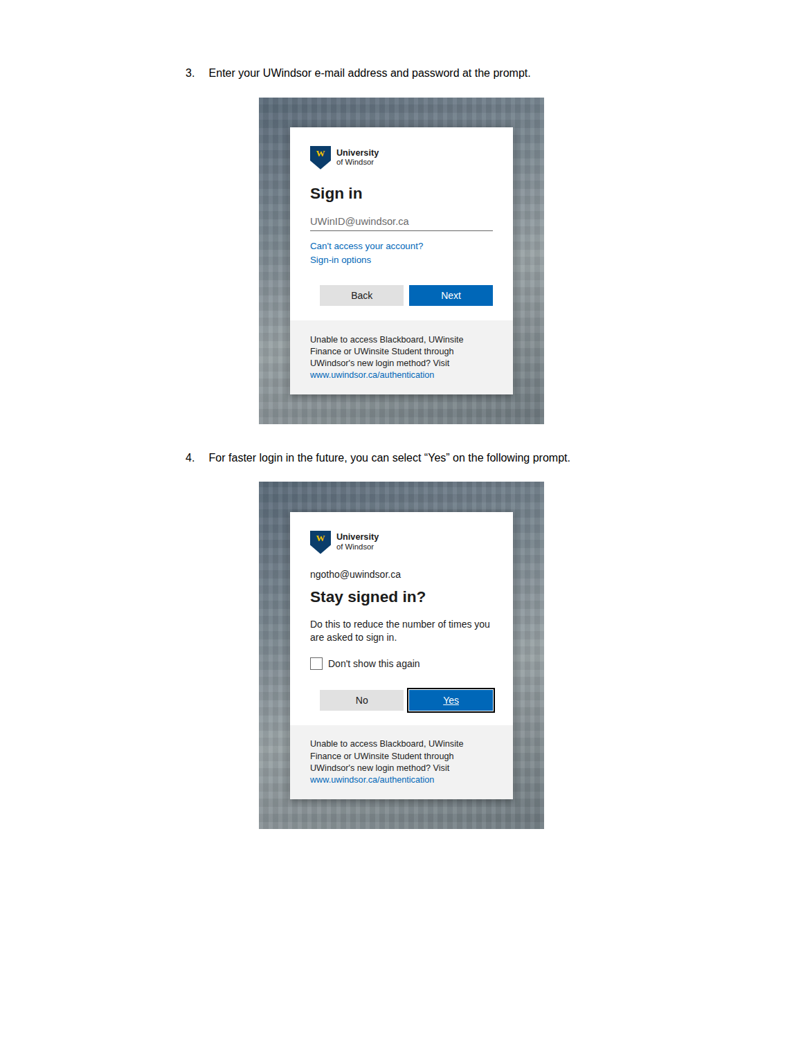3. Enter your UWindsor e-mail address and password at the prompt.
University
of Windsor
Sign in
UWinID@uwindsor.ca
Can't access your account? Sign-in options
Back Next
Unable to access Blackboard, UWinsite Finance or UWinsite Student through UWindsor's new login method? Visit www.uwindsor.ca/authentication
4. For faster login in the future, you can select “Yes” on the following prompt.
University
of Windsor
ngotho@uwindsor.ca
Stay signed in?
Do this to reduce the number of times you are asked to sign in.
Don't show this again
No Yes
Unable to access Blackboard, UWinsite Finance or UWinsite Student through UWindsor's new login method? Visit www.uwindsor.ca/authentication